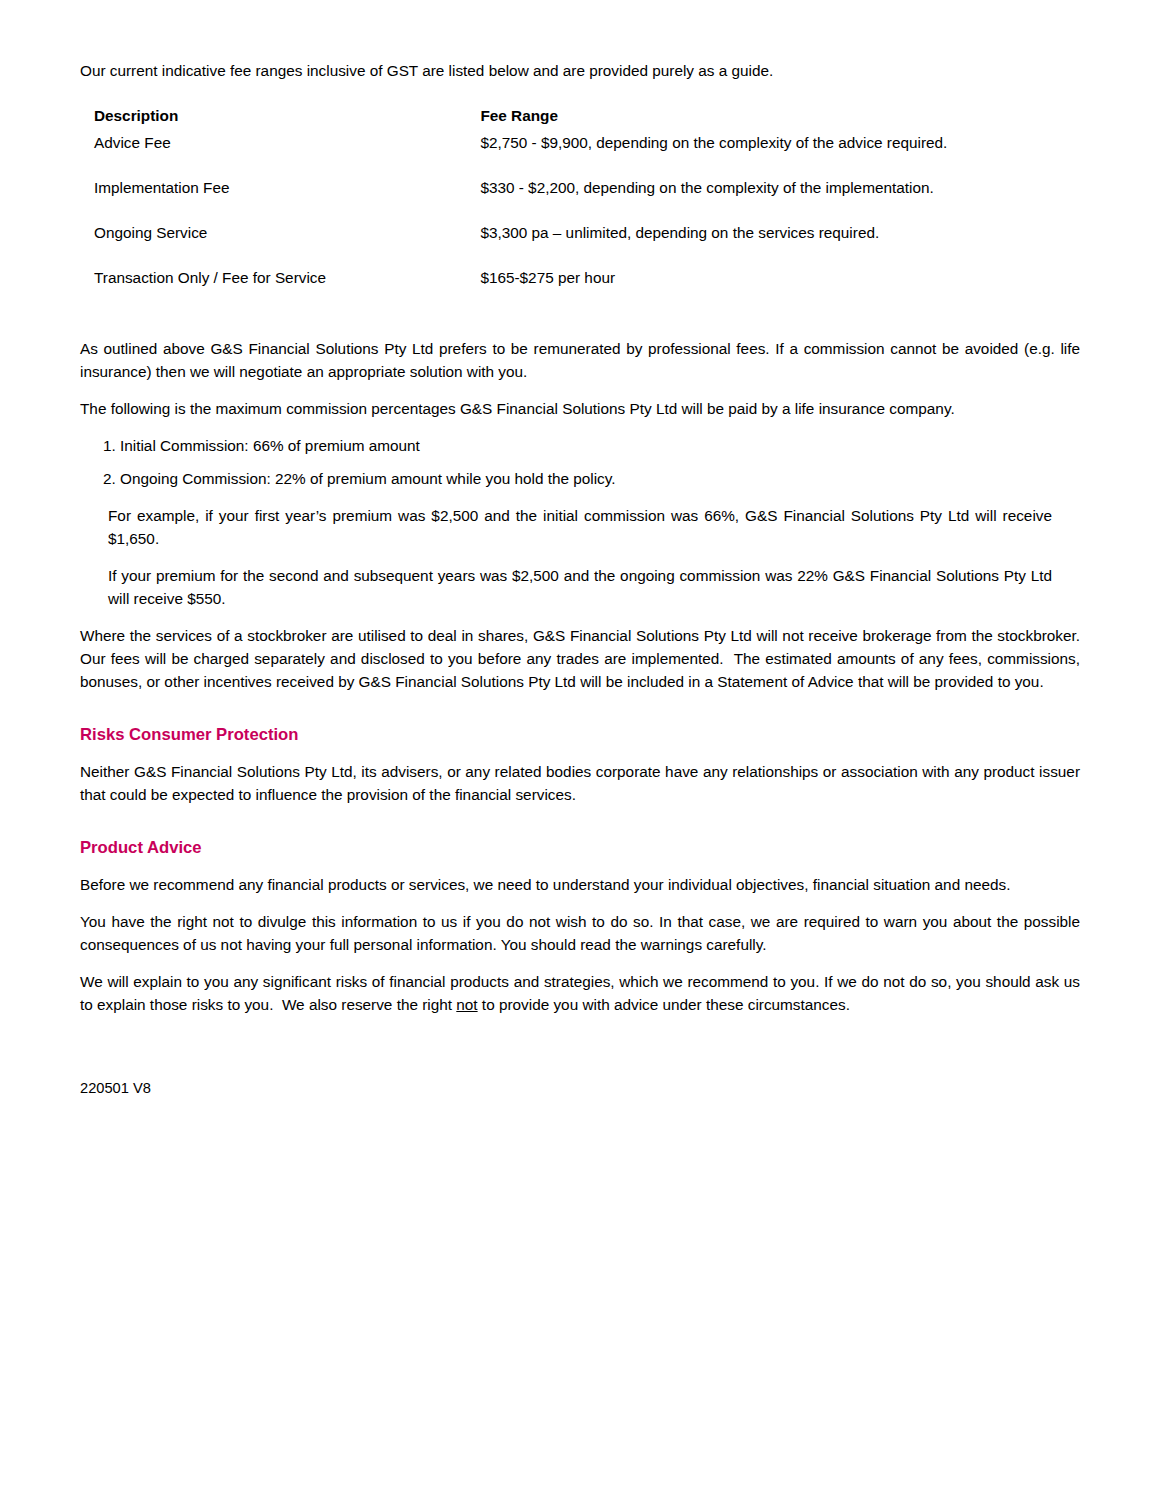Our current indicative fee ranges inclusive of GST are listed below and are provided purely as a guide.
| Description | Fee Range |
| Advice Fee | $2,750 - $9,900, depending on the complexity of the advice required. |
| Implementation Fee | $330 - $2,200, depending on the complexity of the implementation. |
| Ongoing Service | $3,300 pa – unlimited, depending on the services required. |
| Transaction Only / Fee for Service | $165-$275 per hour |
As outlined above G&S Financial Solutions Pty Ltd prefers to be remunerated by professional fees. If a commission cannot be avoided (e.g. life insurance) then we will negotiate an appropriate solution with you.
The following is the maximum commission percentages G&S Financial Solutions Pty Ltd will be paid by a life insurance company.
Initial Commission: 66% of premium amount
Ongoing Commission: 22% of premium amount while you hold the policy.
For example, if your first year’s premium was $2,500 and the initial commission was 66%, G&S Financial Solutions Pty Ltd will receive $1,650.
If your premium for the second and subsequent years was $2,500 and the ongoing commission was 22% G&S Financial Solutions Pty Ltd will receive $550.
Where the services of a stockbroker are utilised to deal in shares, G&S Financial Solutions Pty Ltd will not receive brokerage from the stockbroker. Our fees will be charged separately and disclosed to you before any trades are implemented. The estimated amounts of any fees, commissions, bonuses, or other incentives received by G&S Financial Solutions Pty Ltd will be included in a Statement of Advice that will be provided to you.
Risks Consumer Protection
Neither G&S Financial Solutions Pty Ltd, its advisers, or any related bodies corporate have any relationships or association with any product issuer that could be expected to influence the provision of the financial services.
Product Advice
Before we recommend any financial products or services, we need to understand your individual objectives, financial situation and needs.
You have the right not to divulge this information to us if you do not wish to do so. In that case, we are required to warn you about the possible consequences of us not having your full personal information. You should read the warnings carefully.
We will explain to you any significant risks of financial products and strategies, which we recommend to you. If we do not do so, you should ask us to explain those risks to you. We also reserve the right not to provide you with advice under these circumstances.
220501 V8